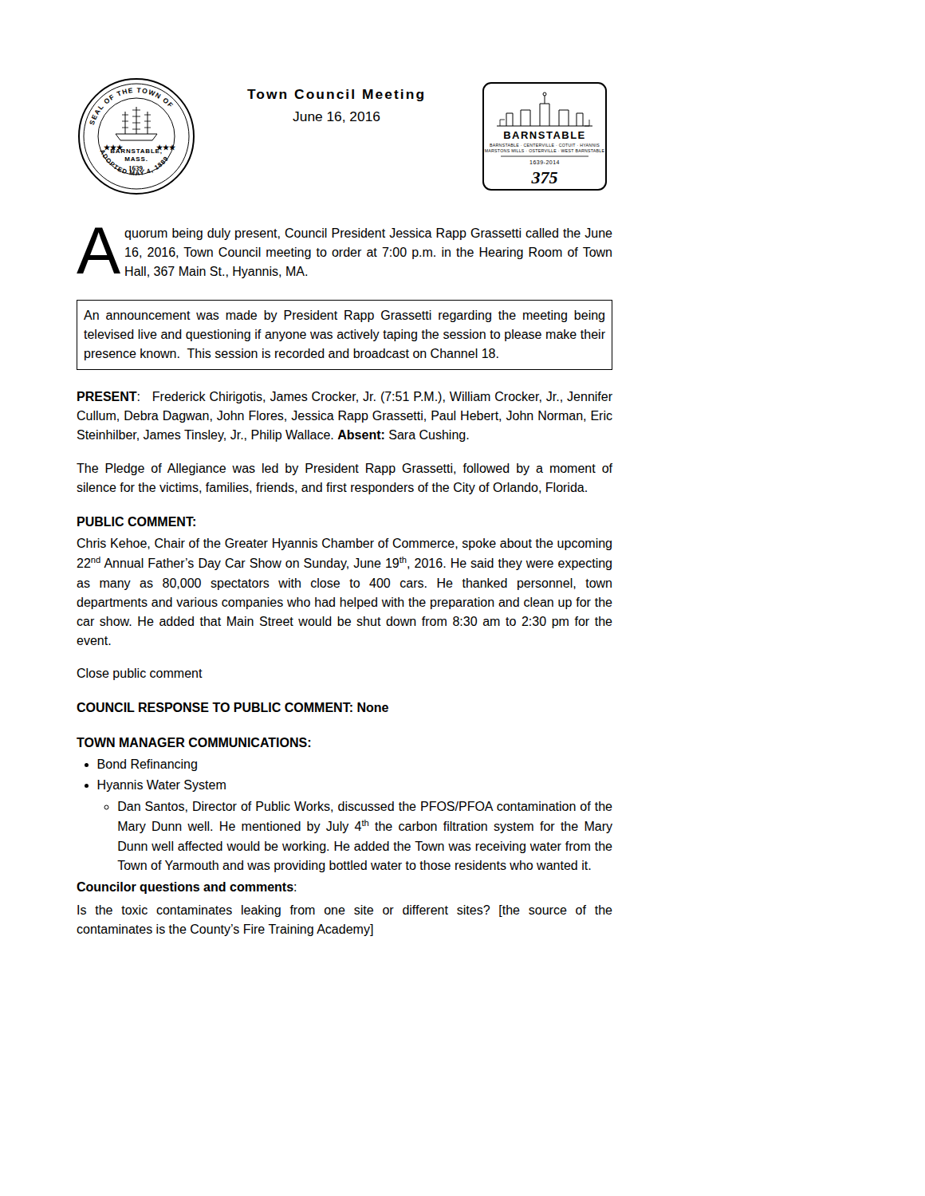SEAL OF THE TOWN OF ADOPTED MAY 4, 1889 BARNSTABLE, MASS. 1639. ★★★ ★★★
Town Council Meeting
June 16, 2016
BARNSTABLE BARNSTABLE · CENTERVILLE · COTUIT · HYANNIS MARSTONS MILLS · OSTERVILLE · WEST BARNSTABLE 1639-2014 375
A quorum being duly present, Council President Jessica Rapp Grassetti called the June 16, 2016, Town Council meeting to order at 7:00 p.m. in the Hearing Room of Town Hall, 367 Main St., Hyannis, MA.
An announcement was made by President Rapp Grassetti regarding the meeting being televised live and questioning if anyone was actively taping the session to please make their presence known. This session is recorded and broadcast on Channel 18.
PRESENT: Frederick Chirigotis, James Crocker, Jr. (7:51 P.M.), William Crocker, Jr., Jennifer Cullum, Debra Dagwan, John Flores, Jessica Rapp Grassetti, Paul Hebert, John Norman, Eric Steinhilber, James Tinsley, Jr., Philip Wallace. Absent: Sara Cushing.
The Pledge of Allegiance was led by President Rapp Grassetti, followed by a moment of silence for the victims, families, friends, and first responders of the City of Orlando, Florida.
PUBLIC COMMENT:
Chris Kehoe, Chair of the Greater Hyannis Chamber of Commerce, spoke about the upcoming 22nd Annual Father’s Day Car Show on Sunday, June 19th, 2016. He said they were expecting as many as 80,000 spectators with close to 400 cars. He thanked personnel, town departments and various companies who had helped with the preparation and clean up for the car show. He added that Main Street would be shut down from 8:30 am to 2:30 pm for the event.
Close public comment
COUNCIL RESPONSE TO PUBLIC COMMENT: None
TOWN MANAGER COMMUNICATIONS:
Bond Refinancing
Hyannis Water System
Dan Santos, Director of Public Works, discussed the PFOS/PFOA contamination of the Mary Dunn well. He mentioned by July 4th the carbon filtration system for the Mary Dunn well affected would be working. He added the Town was receiving water from the Town of Yarmouth and was providing bottled water to those residents who wanted it.
Councilor questions and comments:
Is the toxic contaminates leaking from one site or different sites? [the source of the contaminates is the County’s Fire Training Academy]